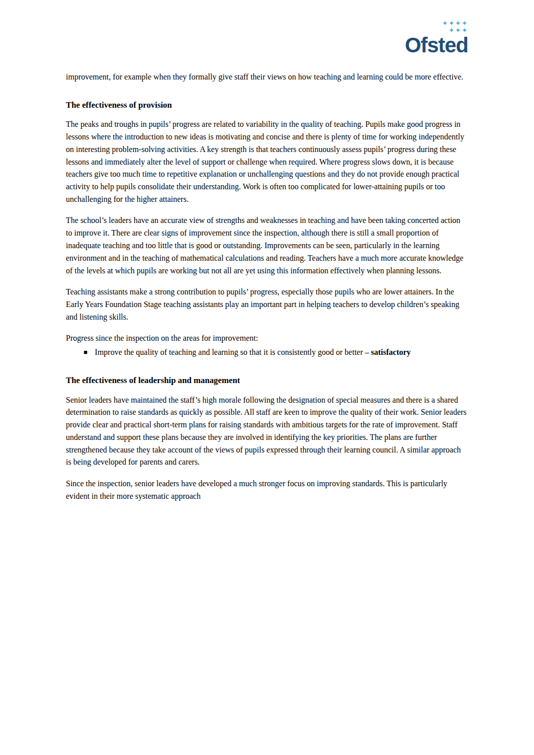✦✦✦✦
✦✦✦
Ofsted
improvement, for example when they formally give staff their views on how teaching and learning could be more effective.
The effectiveness of provision
The peaks and troughs in pupils’ progress are related to variability in the quality of teaching. Pupils make good progress in lessons where the introduction to new ideas is motivating and concise and there is plenty of time for working independently on interesting problem-solving activities. A key strength is that teachers continuously assess pupils’ progress during these lessons and immediately alter the level of support or challenge when required. Where progress slows down, it is because teachers give too much time to repetitive explanation or unchallenging questions and they do not provide enough practical activity to help pupils consolidate their understanding. Work is often too complicated for lower-attaining pupils or too unchallenging for the higher attainers.
The school’s leaders have an accurate view of strengths and weaknesses in teaching and have been taking concerted action to improve it. There are clear signs of improvement since the inspection, although there is still a small proportion of inadequate teaching and too little that is good or outstanding. Improvements can be seen, particularly in the learning environment and in the teaching of mathematical calculations and reading. Teachers have a much more accurate knowledge of the levels at which pupils are working but not all are yet using this information effectively when planning lessons.
Teaching assistants make a strong contribution to pupils’ progress, especially those pupils who are lower attainers. In the Early Years Foundation Stage teaching assistants play an important part in helping teachers to develop children’s speaking and listening skills.
Progress since the inspection on the areas for improvement:
Improve the quality of teaching and learning so that it is consistently good or better – satisfactory
The effectiveness of leadership and management
Senior leaders have maintained the staff’s high morale following the designation of special measures and there is a shared determination to raise standards as quickly as possible. All staff are keen to improve the quality of their work. Senior leaders provide clear and practical short-term plans for raising standards with ambitious targets for the rate of improvement. Staff understand and support these plans because they are involved in identifying the key priorities. The plans are further strengthened because they take account of the views of pupils expressed through their learning council. A similar approach is being developed for parents and carers.
Since the inspection, senior leaders have developed a much stronger focus on improving standards. This is particularly evident in their more systematic approach